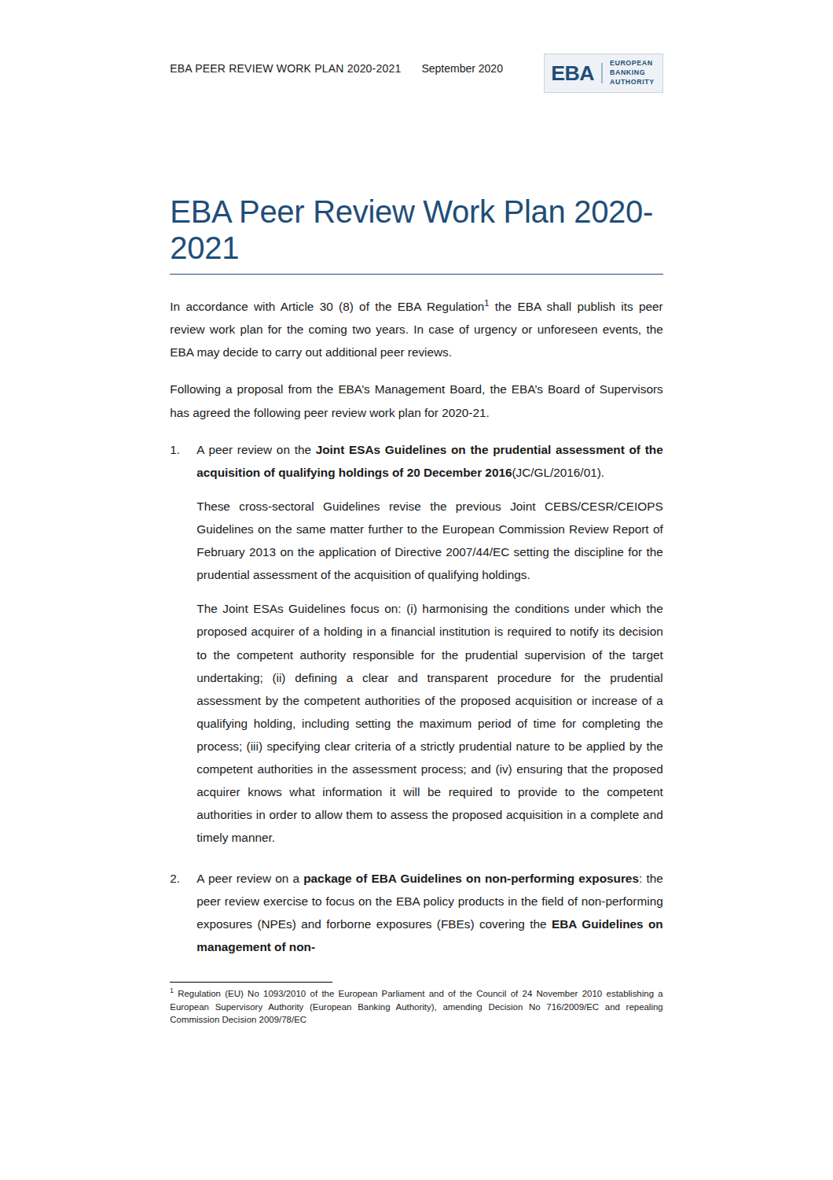EBA PEER REVIEW WORK PLAN 2020-2021
September 2020
EBA
European
Banking
Authority
EBA Peer Review Work Plan 2020-2021
In accordance with Article 30 (8) of the EBA Regulation1 the EBA shall publish its peer review work plan for the coming two years. In case of urgency or unforeseen events, the EBA may decide to carry out additional peer reviews.
Following a proposal from the EBA’s Management Board, the EBA’s Board of Supervisors has agreed the following peer review work plan for 2020-21.
A peer review on the Joint ESAs Guidelines on the prudential assessment of the acquisition of qualifying holdings of 20 December 2016(JC/GL/2016/01).
These cross-sectoral Guidelines revise the previous Joint CEBS/CESR/CEIOPS Guidelines on the same matter further to the European Commission Review Report of February 2013 on the application of Directive 2007/44/EC setting the discipline for the prudential assessment of the acquisition of qualifying holdings.
The Joint ESAs Guidelines focus on: (i) harmonising the conditions under which the proposed acquirer of a holding in a financial institution is required to notify its decision to the competent authority responsible for the prudential supervision of the target undertaking; (ii) defining a clear and transparent procedure for the prudential assessment by the competent authorities of the proposed acquisition or increase of a qualifying holding, including setting the maximum period of time for completing the process; (iii) specifying clear criteria of a strictly prudential nature to be applied by the competent authorities in the assessment process; and (iv) ensuring that the proposed acquirer knows what information it will be required to provide to the competent authorities in order to allow them to assess the proposed acquisition in a complete and timely manner.
A peer review on a package of EBA Guidelines on non-performing exposures: the peer review exercise to focus on the EBA policy products in the field of non-performing exposures (NPEs) and forborne exposures (FBEs) covering the EBA Guidelines on management of non-
1 Regulation (EU) No 1093/2010 of the European Parliament and of the Council of 24 November 2010 establishing a European Supervisory Authority (European Banking Authority), amending Decision No 716/2009/EC and repealing Commission Decision 2009/78/EC